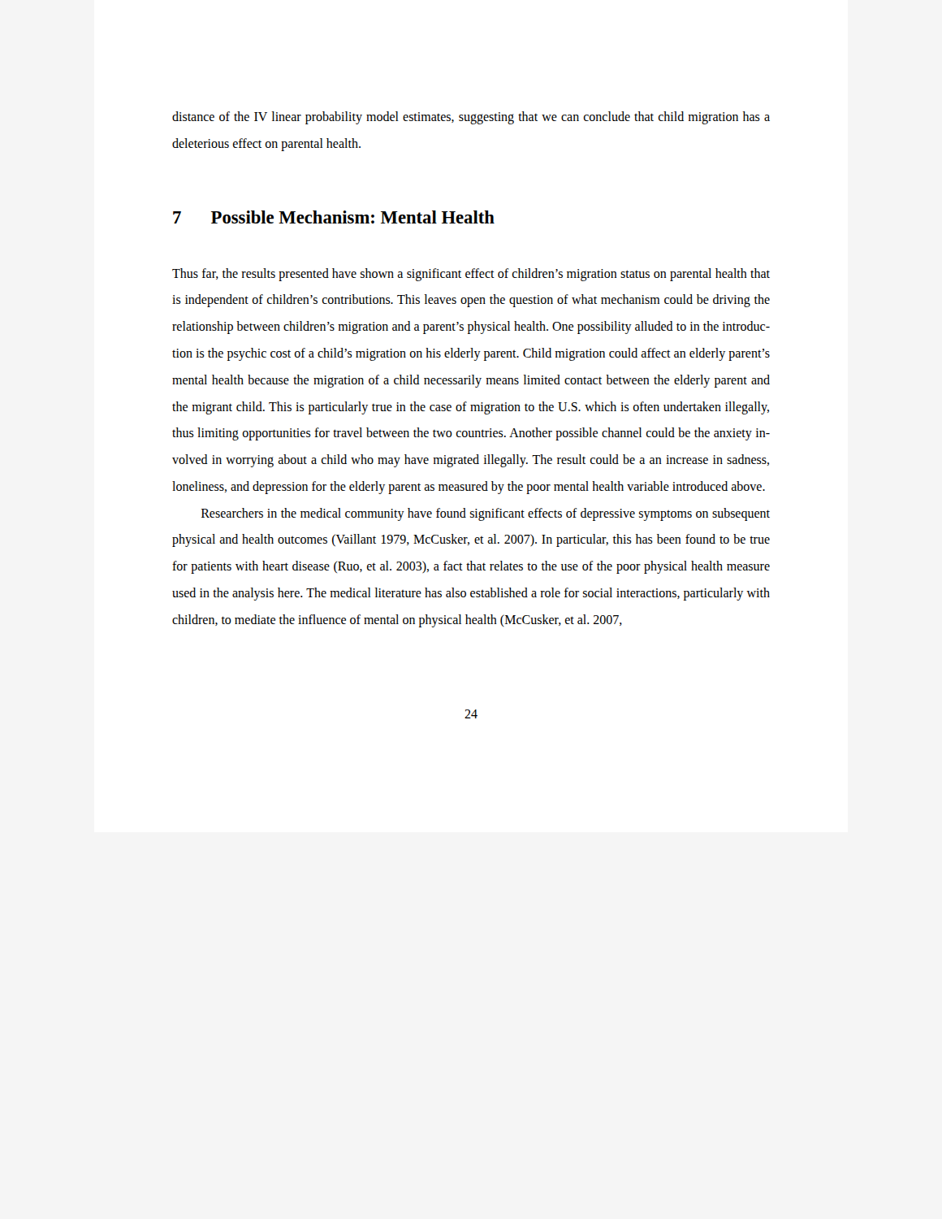distance of the IV linear probability model estimates, suggesting that we can conclude that child migration has a deleterious effect on parental health.
7 Possible Mechanism: Mental Health
Thus far, the results presented have shown a significant effect of children’s migration status on parental health that is independent of children’s contributions. This leaves open the question of what mechanism could be driving the relationship between children’s migration and a parent’s physical health. One possibility alluded to in the introduction is the psychic cost of a child’s migration on his elderly parent. Child migration could affect an elderly parent’s mental health because the migration of a child necessarily means limited contact between the elderly parent and the migrant child. This is particularly true in the case of migration to the U.S. which is often undertaken illegally, thus limiting opportunities for travel between the two countries. Another possible channel could be the anxiety involved in worrying about a child who may have migrated illegally. The result could be a an increase in sadness, loneliness, and depression for the elderly parent as measured by the poor mental health variable introduced above.
Researchers in the medical community have found significant effects of depressive symptoms on subsequent physical and health outcomes (Vaillant 1979, McCusker, et al. 2007). In particular, this has been found to be true for patients with heart disease (Ruo, et al. 2003), a fact that relates to the use of the poor physical health measure used in the analysis here. The medical literature has also established a role for social interactions, particularly with children, to mediate the influence of mental on physical health (McCusker, et al. 2007,
24